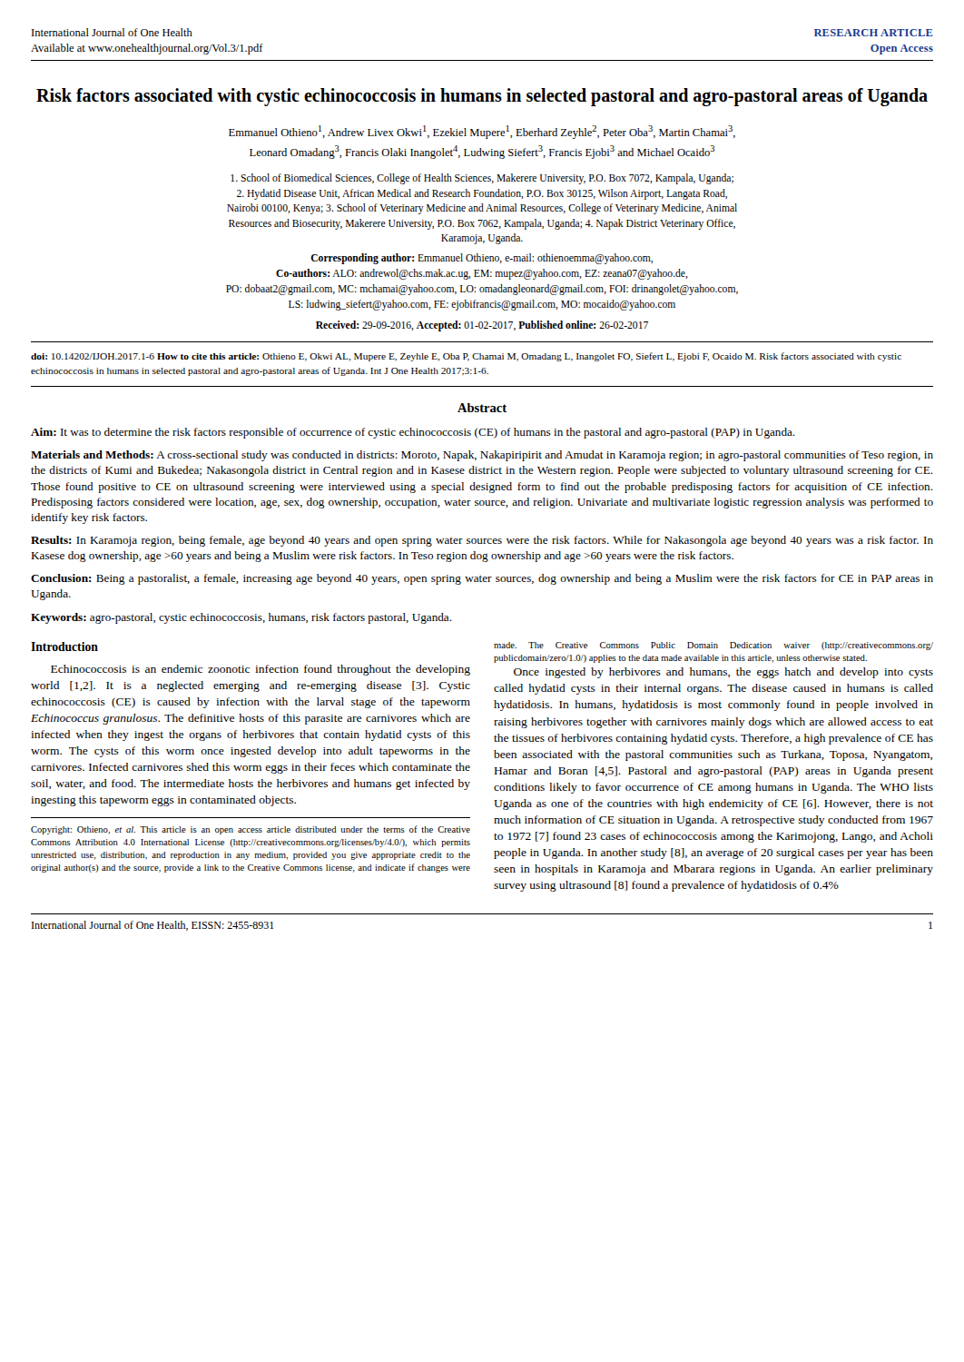International Journal of One Health
Available at www.onehealthjournal.org/Vol.3/1.pdf
RESEARCH ARTICLE
Open Access
Risk factors associated with cystic echinococcosis in humans in selected pastoral and agro-pastoral areas of Uganda
Emmanuel Othieno1, Andrew Livex Okwi1, Ezekiel Mupere1, Eberhard Zeyhle2, Peter Oba3, Martin Chamai3,
Leonard Omadang3, Francis Olaki Inangolet4, Ludwing Siefert3, Francis Ejobi3 and Michael Ocaido3
1. School of Biomedical Sciences, College of Health Sciences, Makerere University, P.O. Box 7072, Kampala, Uganda;
2. Hydatid Disease Unit, African Medical and Research Foundation, P.O. Box 30125, Wilson Airport, Langata Road,
Nairobi 00100, Kenya; 3. School of Veterinary Medicine and Animal Resources, College of Veterinary Medicine, Animal
Resources and Biosecurity, Makerere University, P.O. Box 7062, Kampala, Uganda; 4. Napak District Veterinary Office,
Karamoja, Uganda.
Corresponding author: Emmanuel Othieno, e-mail: othienoemma@yahoo.com,
Co-authors: ALO: andrewol@chs.mak.ac.ug, EM: mupez@yahoo.com, EZ: zeana07@yahoo.de,
PO: dobaat2@gmail.com, MC: mchamai@yahoo.com, LO: omadangleonard@gmail.com, FOI: drinangolet@yahoo.com,
LS: ludwing_siefert@yahoo.com, FE: ejobifrancis@gmail.com, MO: mocaido@yahoo.com
Received: 29-09-2016, Accepted: 01-02-2017, Published online: 26-02-2017
doi: 10.14202/IJOH.2017.1-6 How to cite this article: Othieno E, Okwi AL, Mupere E, Zeyhle E, Oba P, Chamai M, Omadang L, Inangolet FO, Siefert L, Ejobi F, Ocaido M. Risk factors associated with cystic echinococcosis in humans in selected pastoral and agro-pastoral areas of Uganda. Int J One Health 2017;3:1-6.
Abstract
Aim: It was to determine the risk factors responsible of occurrence of cystic echinococcosis (CE) of humans in the pastoral and agro-pastoral (PAP) in Uganda.
Materials and Methods: A cross-sectional study was conducted in districts: Moroto, Napak, Nakapiripirit and Amudat in Karamoja region; in agro-pastoral communities of Teso region, in the districts of Kumi and Bukedea; Nakasongola district in Central region and in Kasese district in the Western region. People were subjected to voluntary ultrasound screening for CE. Those found positive to CE on ultrasound screening were interviewed using a special designed form to find out the probable predisposing factors for acquisition of CE infection. Predisposing factors considered were location, age, sex, dog ownership, occupation, water source, and religion. Univariate and multivariate logistic regression analysis was performed to identify key risk factors.
Results: In Karamoja region, being female, age beyond 40 years and open spring water sources were the risk factors. While for Nakasongola age beyond 40 years was a risk factor. In Kasese dog ownership, age >60 years and being a Muslim were risk factors. In Teso region dog ownership and age >60 years were the risk factors.
Conclusion: Being a pastoralist, a female, increasing age beyond 40 years, open spring water sources, dog ownership and being a Muslim were the risk factors for CE in PAP areas in Uganda.
Keywords: agro-pastoral, cystic echinococcosis, humans, risk factors pastoral, Uganda.
Introduction
Echinococcosis is an endemic zoonotic infection found throughout the developing world [1,2]. It is a neglected emerging and re-emerging disease [3]. Cystic echinococcosis (CE) is caused by infection with the larval stage of the tapeworm Echinococcus granulosus. The definitive hosts of this parasite are carnivores which are infected when they ingest the organs of herbivores that contain hydatid cysts of this worm. The cysts of this worm once ingested develop into adult tapeworms in the carnivores. Infected carnivores shed this worm eggs in their feces which contaminate the soil, water, and food. The intermediate hosts the herbivores and humans get infected by ingesting this tapeworm eggs in contaminated objects.
Copyright: Othieno, et al. This article is an open access article distributed under the terms of the Creative Commons Attribution 4.0 International License (http://creativecommons.org/licenses/by/4.0/), which permits unrestricted use, distribution, and reproduction in any medium, provided you give appropriate credit to the original author(s) and the source, provide a link to the Creative Commons license, and indicate if changes were made. The Creative Commons Public Domain Dedication waiver (http://creativecommons.org/ publicdomain/zero/1.0/) applies to the data made available in this article, unless otherwise stated.
Once ingested by herbivores and humans, the eggs hatch and develop into cysts called hydatid cysts in their internal organs. The disease caused in humans is called hydatidosis. In humans, hydatidosis is most commonly found in people involved in raising herbivores together with carnivores mainly dogs which are allowed access to eat the tissues of herbivores containing hydatid cysts. Therefore, a high prevalence of CE has been associated with the pastoral communities such as Turkana, Toposa, Nyangatom, Hamar and Boran [4,5]. Pastoral and agro-pastoral (PAP) areas in Uganda present conditions likely to favor occurrence of CE among humans in Uganda. The WHO lists Uganda as one of the countries with high endemicity of CE [6]. However, there is not much information of CE situation in Uganda. A retrospective study conducted from 1967 to 1972 [7] found 23 cases of echinococcosis among the Karimojong, Lango, and Acholi people in Uganda. In another study [8], an average of 20 surgical cases per year has been seen in hospitals in Karamoja and Mbarara regions in Uganda. An earlier preliminary survey using ultrasound [8] found a prevalence of hydatidosis of 0.4%
International Journal of One Health, EISSN: 2455-8931
1